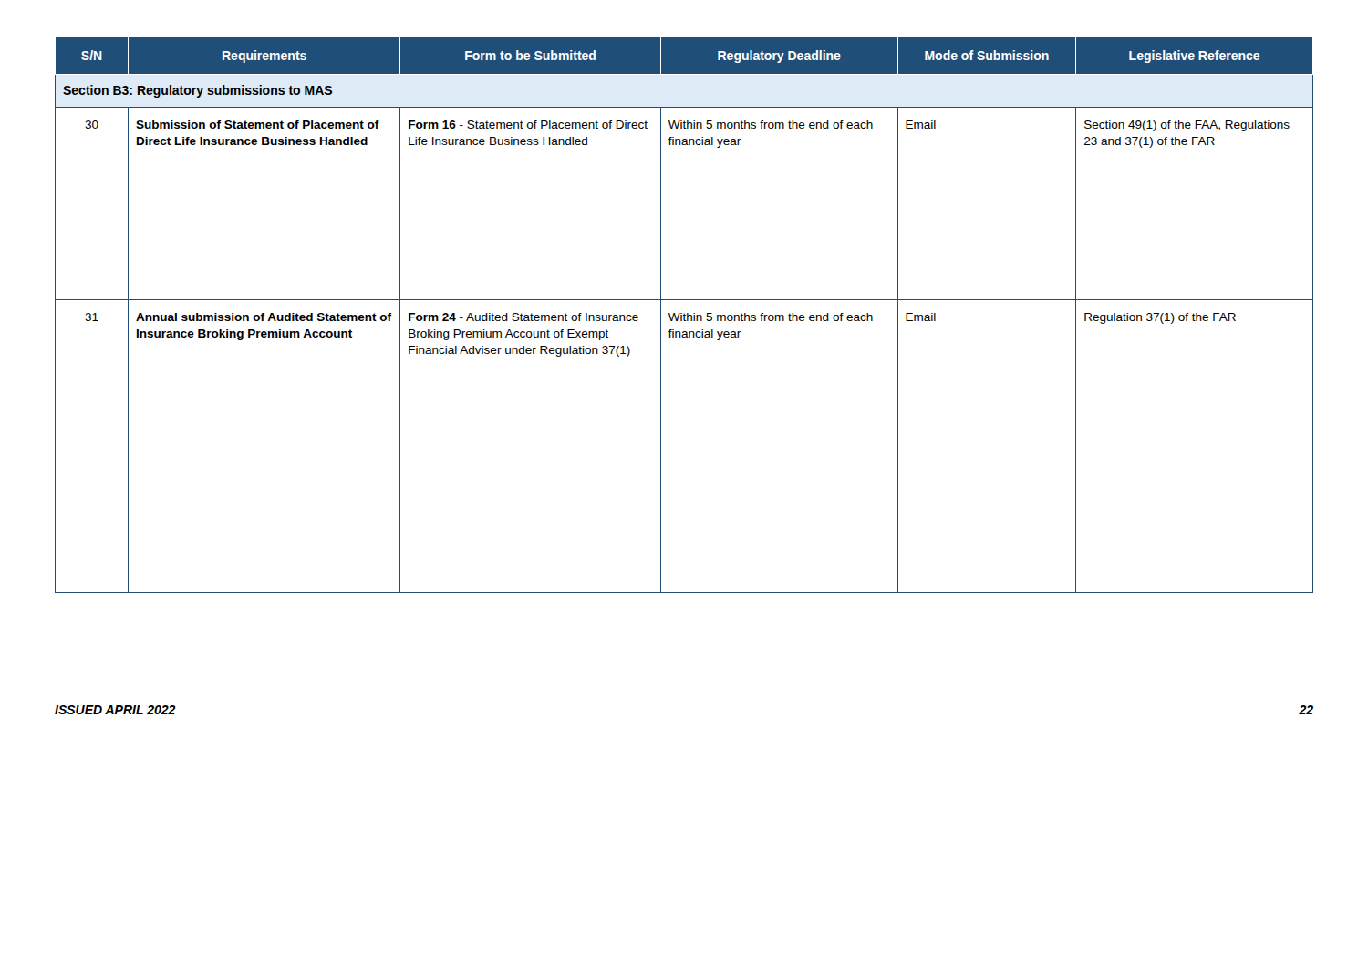| S/N | Requirements | Form to be Submitted | Regulatory Deadline | Mode of Submission | Legislative Reference |
| --- | --- | --- | --- | --- | --- |
| Section B3: Regulatory submissions to MAS |
| 30 | Submission of Statement of Placement of Direct Life Insurance Business Handled | Form 16 - Statement of Placement of Direct Life Insurance Business Handled | Within 5 months from the end of each financial year | Email | Section 49(1) of the FAA, Regulations 23 and 37(1) of the FAR |
| 31 | Annual submission of Audited Statement of Insurance Broking Premium Account | Form 24 - Audited Statement of Insurance Broking Premium Account of Exempt Financial Adviser under Regulation 37(1) | Within 5 months from the end of each financial year | Email | Regulation 37(1) of the FAR |
ISSUED APRIL 2022 22